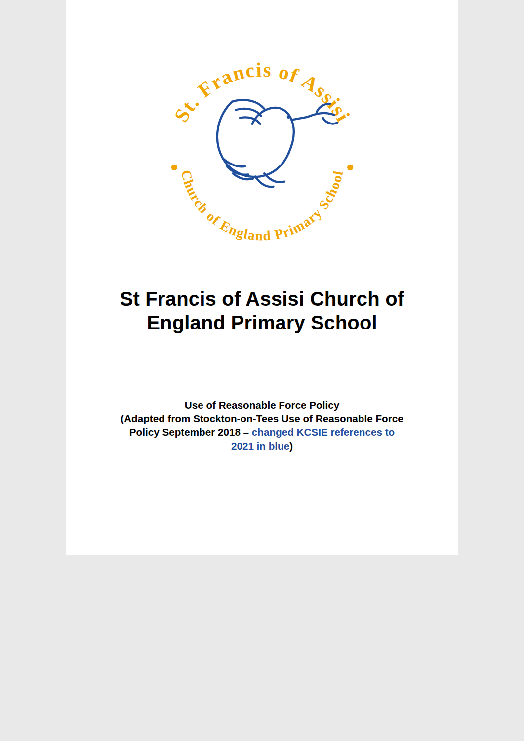St. Francis of Assisi Church of England Primary School
St Francis of Assisi Church of England Primary School
Use of Reasonable Force Policy
(Adapted from Stockton-on-Tees Use of Reasonable Force Policy September 2018 – changed KCSIE references to 2021 in blue)